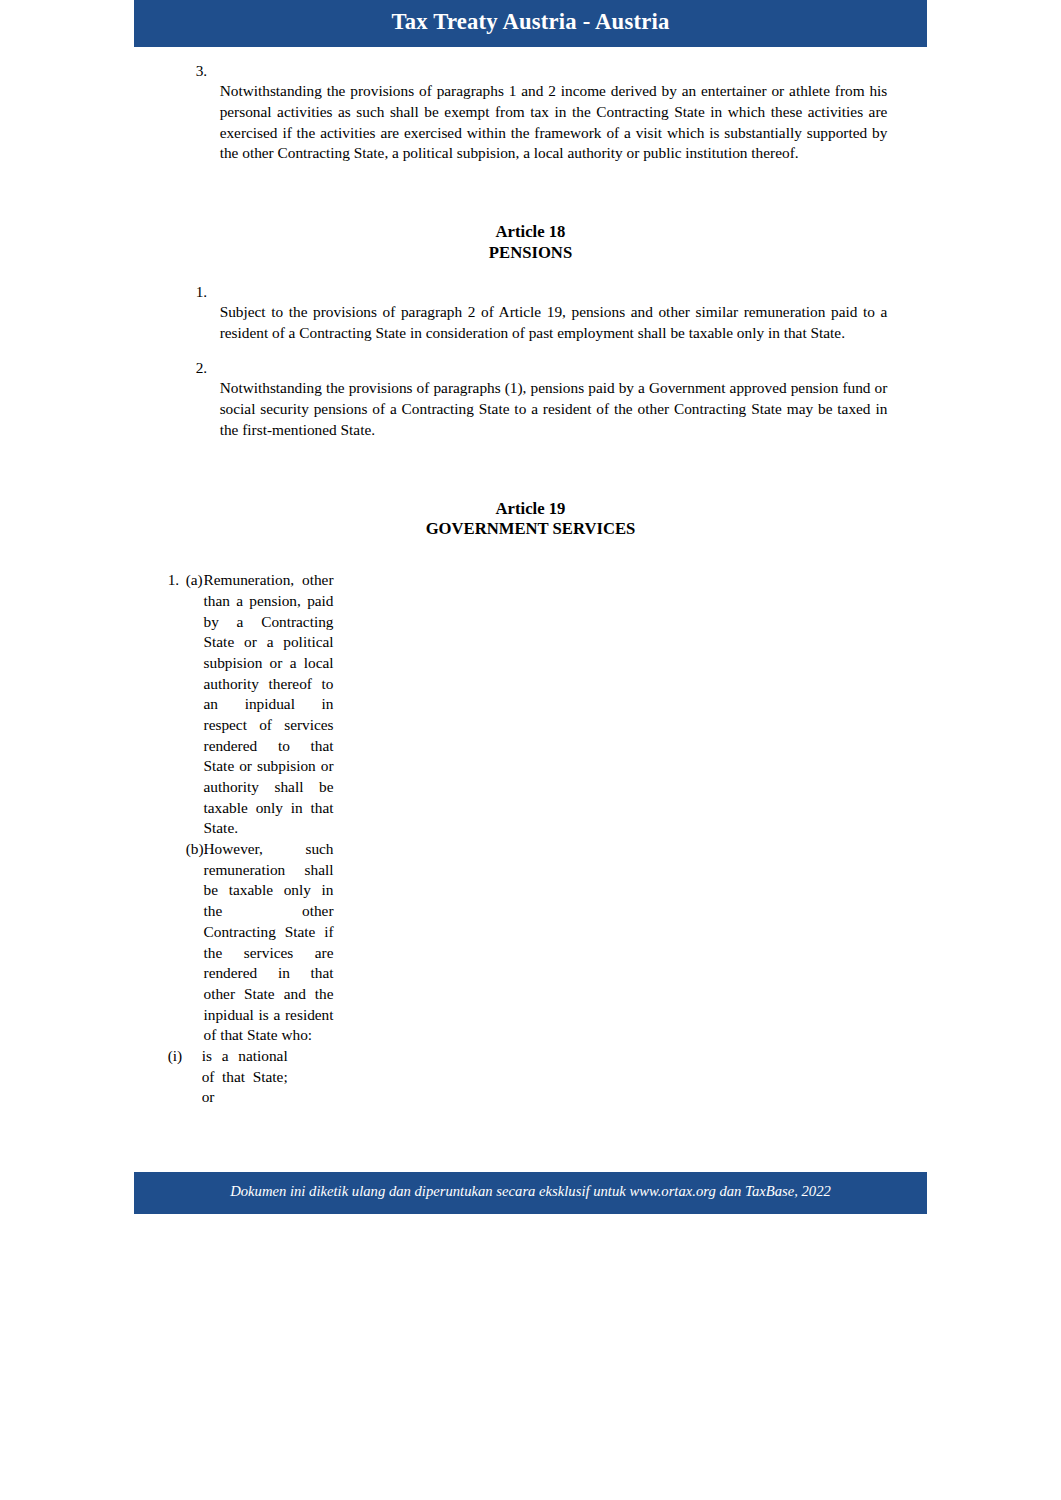Tax Treaty Austria - Austria
3.
Notwithstanding the provisions of paragraphs 1 and 2 income derived by an entertainer or athlete from his personal activities as such shall be exempt from tax in the Contracting State in which these activities are exercised if the activities are exercised within the framework of a visit which is substantially supported by the other Contracting State, a political subpision, a local authority or public institution thereof.
Article 18PENSIONS
1.
Subject to the provisions of paragraph 2 of Article 19, pensions and other similar remuneration paid to a resident of a Contracting State in consideration of past employment shall be taxable only in that State.
2.
Notwithstanding the provisions of paragraphs (1), pensions paid by a Government approved pension fund or social security pensions of a Contracting State to a resident of the other Contracting State may be taxed in the first-mentioned State.
Article 19GOVERNMENT SERVICES
| 1. | (a) | Remuneration, other than a pension, paid by a Contracting State or a political subpision or a local authority thereof to an inpidual in respect of services rendered to that State or subpision or authority shall be taxable only in that State. |
| | (b) | However, such remuneration shall be taxable only in the other Contracting State if the services are rendered in that other State and the inpidual is a resident of that State who: |
| (i) | is a national of that State; or |
Dokumen ini diketik ulang dan diperuntukan secara eksklusif untuk www.ortax.org dan TaxBase, 2022